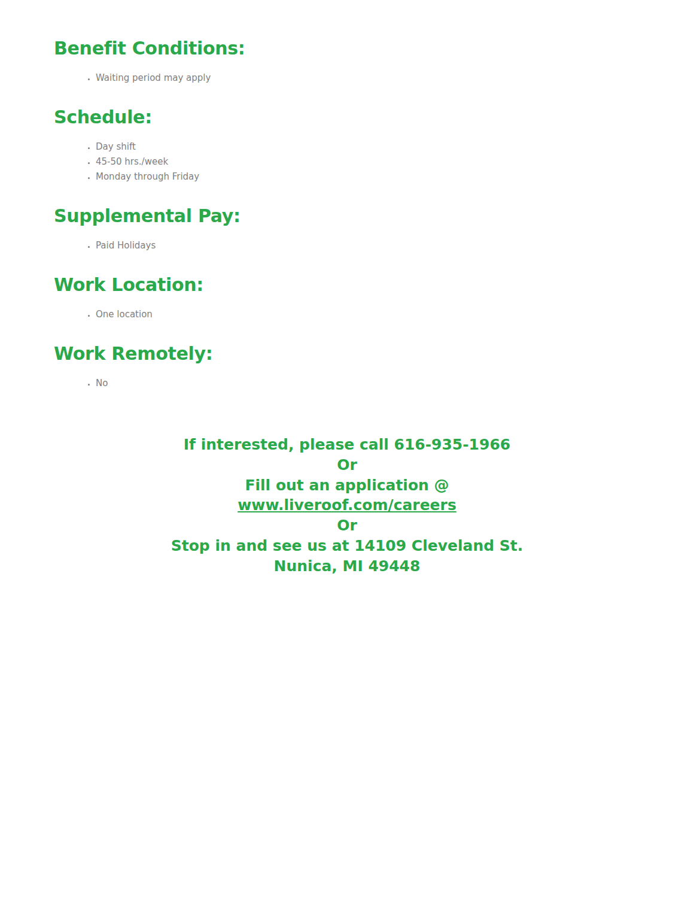Benefit Conditions:
Waiting period may apply
Schedule:
Day shift
45-50 hrs./week
Monday through Friday
Supplemental Pay:
Paid Holidays
Work Location:
One location
Work Remotely:
No
If interested, please call 616-935-1966
Or
Fill out an application @
www.liveroof.com/careers
Or
Stop in and see us at 14109 Cleveland St.
Nunica, MI 49448